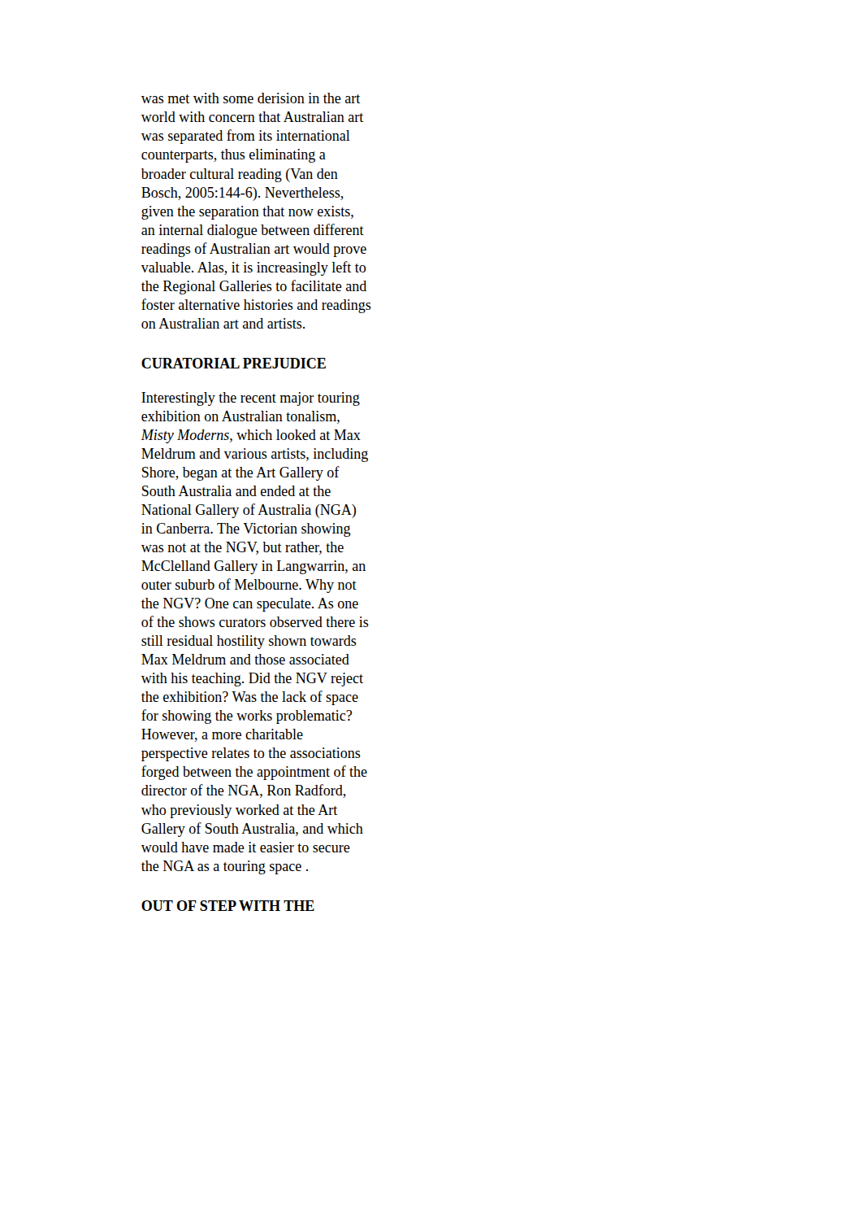was met with some derision in the art world with concern that Australian art was separated from its international counterparts, thus eliminating a broader cultural reading (Van den Bosch, 2005:144-6). Nevertheless, given the separation that now exists, an internal dialogue between different readings of Australian art would prove valuable. Alas, it is increasingly left to the Regional Galleries to facilitate and foster alternative histories and readings on Australian art and artists.
CURATORIAL PREJUDICE
Interestingly the recent major touring exhibition on Australian tonalism, Misty Moderns, which looked at Max Meldrum and various artists, including Shore, began at the Art Gallery of South Australia and ended at the National Gallery of Australia (NGA) in Canberra. The Victorian showing was not at the NGV, but rather, the McClelland Gallery in Langwarrin, an outer suburb of Melbourne. Why not the NGV? One can speculate. As one of the shows curators observed there is still residual hostility shown towards Max Meldrum and those associated with his teaching. Did the NGV reject the exhibition? Was the lack of space for showing the works problematic? However, a more charitable perspective relates to the associations forged between the appointment of the director of the NGA, Ron Radford, who previously worked at the Art Gallery of South Australia, and which would have made it easier to secure the NGA as a touring space .
OUT OF STEP WITH THE